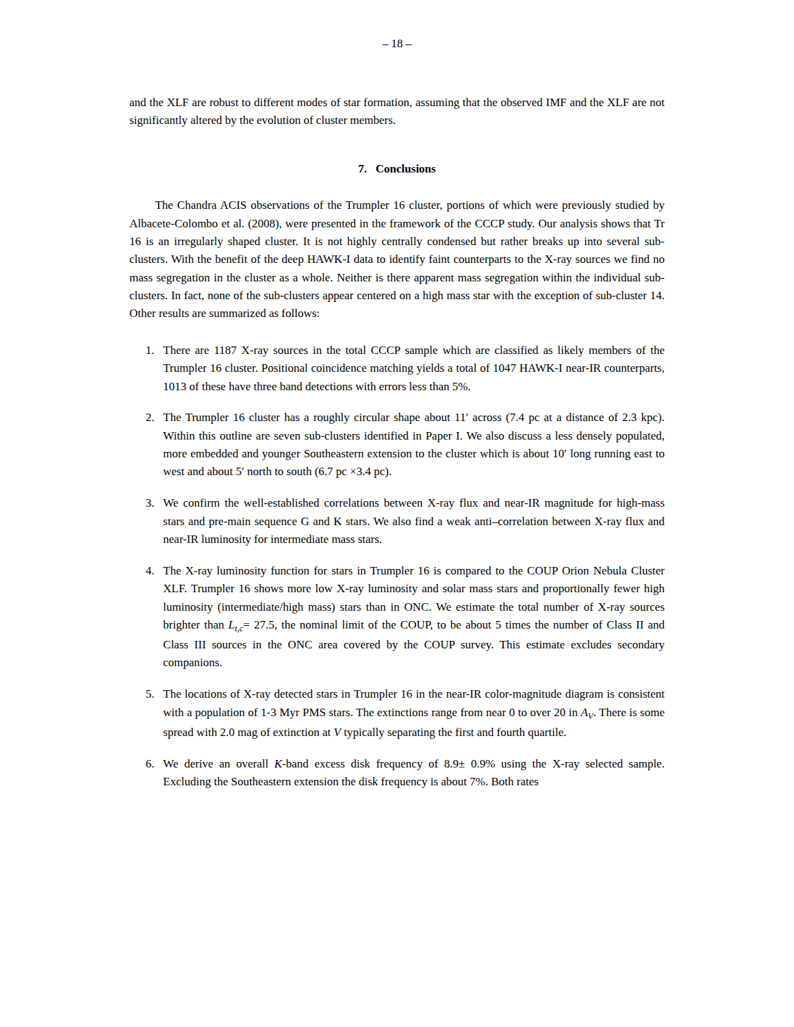– 18 –
and the XLF are robust to different modes of star formation, assuming that the observed IMF and the XLF are not significantly altered by the evolution of cluster members.
7. Conclusions
The Chandra ACIS observations of the Trumpler 16 cluster, portions of which were previously studied by Albacete-Colombo et al. (2008), were presented in the framework of the CCCP study. Our analysis shows that Tr 16 is an irregularly shaped cluster. It is not highly centrally condensed but rather breaks up into several sub-clusters. With the benefit of the deep HAWK-I data to identify faint counterparts to the X-ray sources we find no mass segregation in the cluster as a whole. Neither is there apparent mass segregation within the individual sub-clusters. In fact, none of the sub-clusters appear centered on a high mass star with the exception of sub-cluster 14. Other results are summarized as follows:
There are 1187 X-ray sources in the total CCCP sample which are classified as likely members of the Trumpler 16 cluster. Positional coincidence matching yields a total of 1047 HAWK-I near-IR counterparts, 1013 of these have three band detections with errors less than 5%.
The Trumpler 16 cluster has a roughly circular shape about 11′ across (7.4 pc at a distance of 2.3 kpc). Within this outline are seven sub-clusters identified in Paper I. We also discuss a less densely populated, more embedded and younger Southeastern extension to the cluster which is about 10′ long running east to west and about 5′ north to south (6.7 pc ×3.4 pc).
We confirm the well-established correlations between X-ray flux and near-IR magnitude for high-mass stars and pre-main sequence G and K stars. We also find a weak anti–correlation between X-ray flux and near-IR luminosity for intermediate mass stars.
The X-ray luminosity function for stars in Trumpler 16 is compared to the COUP Orion Nebula Cluster XLF. Trumpler 16 shows more low X-ray luminosity and solar mass stars and proportionally fewer high luminosity (intermediate/high mass) stars than in ONC. We estimate the total number of X-ray sources brighter than Lt,c= 27.5, the nominal limit of the COUP, to be about 5 times the number of Class II and Class III sources in the ONC area covered by the COUP survey. This estimate excludes secondary companions.
The locations of X-ray detected stars in Trumpler 16 in the near-IR color-magnitude diagram is consistent with a population of 1-3 Myr PMS stars. The extinctions range from near 0 to over 20 in AV. There is some spread with 2.0 mag of extinction at V typically separating the first and fourth quartile.
We derive an overall K-band excess disk frequency of 8.9± 0.9% using the X-ray selected sample. Excluding the Southeastern extension the disk frequency is about 7%. Both rates